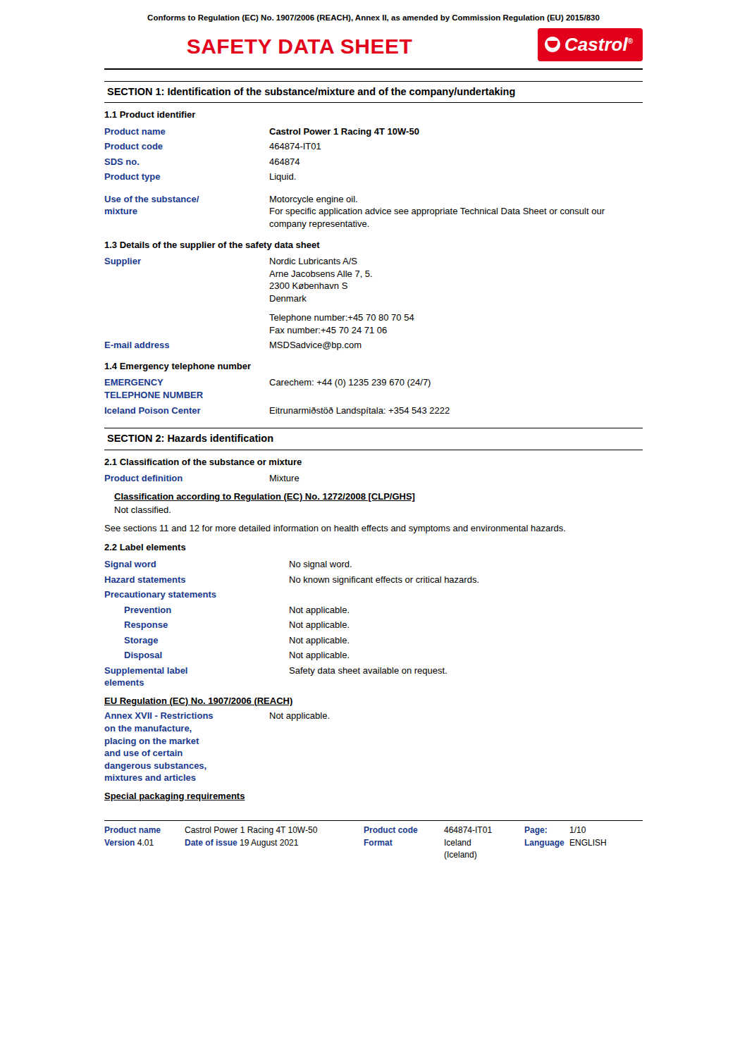Conforms to Regulation (EC) No. 1907/2006 (REACH), Annex II, as amended by Commission Regulation (EU) 2015/830
SAFETY DATA SHEET
Castrol®
SECTION 1: Identification of the substance/mixture and of the company/undertaking
1.1 Product identifier
| Product name | Castrol Power 1 Racing 4T 10W-50 |
| Product code | 464874-IT01 |
| SDS no. | 464874 |
| Product type | Liquid. |
| Use of the substance/ mixture | Motorcycle engine oil. For specific application advice see appropriate Technical Data Sheet or consult our company representative. |
1.3 Details of the supplier of the safety data sheet
| Supplier | Nordic Lubricants A/S Arne Jacobsens Alle 7, 5. 2300 København S Denmark Telephone number:+45 70 80 70 54 Fax number:+45 70 24 71 06 |
| E-mail address | MSDSadvice@bp.com |
1.4 Emergency telephone number
| EMERGENCY TELEPHONE NUMBER | Carechem: +44 (0) 1235 239 670 (24/7) |
| Iceland Poison Center | Eitrunarmiðstöð Landspítala: +354 543 2222 |
SECTION 2: Hazards identification
2.1 Classification of the substance or mixture
| Product definition | Mixture |
Classification according to Regulation (EC) No. 1272/2008 [CLP/GHS]
Not classified.
See sections 11 and 12 for more detailed information on health effects and symptoms and environmental hazards.
2.2 Label elements
| Signal word | No signal word. |
| Hazard statements | No known significant effects or critical hazards. |
| Precautionary statements | |
| Prevention | Not applicable. |
| Response | Not applicable. |
| Storage | Not applicable. |
| Disposal | Not applicable. |
| Supplemental label elements | Safety data sheet available on request. |
EU Regulation (EC) No. 1907/2006 (REACH)
| Annex XVII - Restrictions on the manufacture, placing on the market and use of certain dangerous substances, mixtures and articles | Not applicable. |
Special packaging requirements
| Product name | Castrol Power 1 Racing 4T 10W-50 | Product code | 464874-IT01 | Page: | 1/10 |
| Version 4.01 | Date of issue 19 August 2021 | Format | Iceland (Iceland) | Language | ENGLISH |